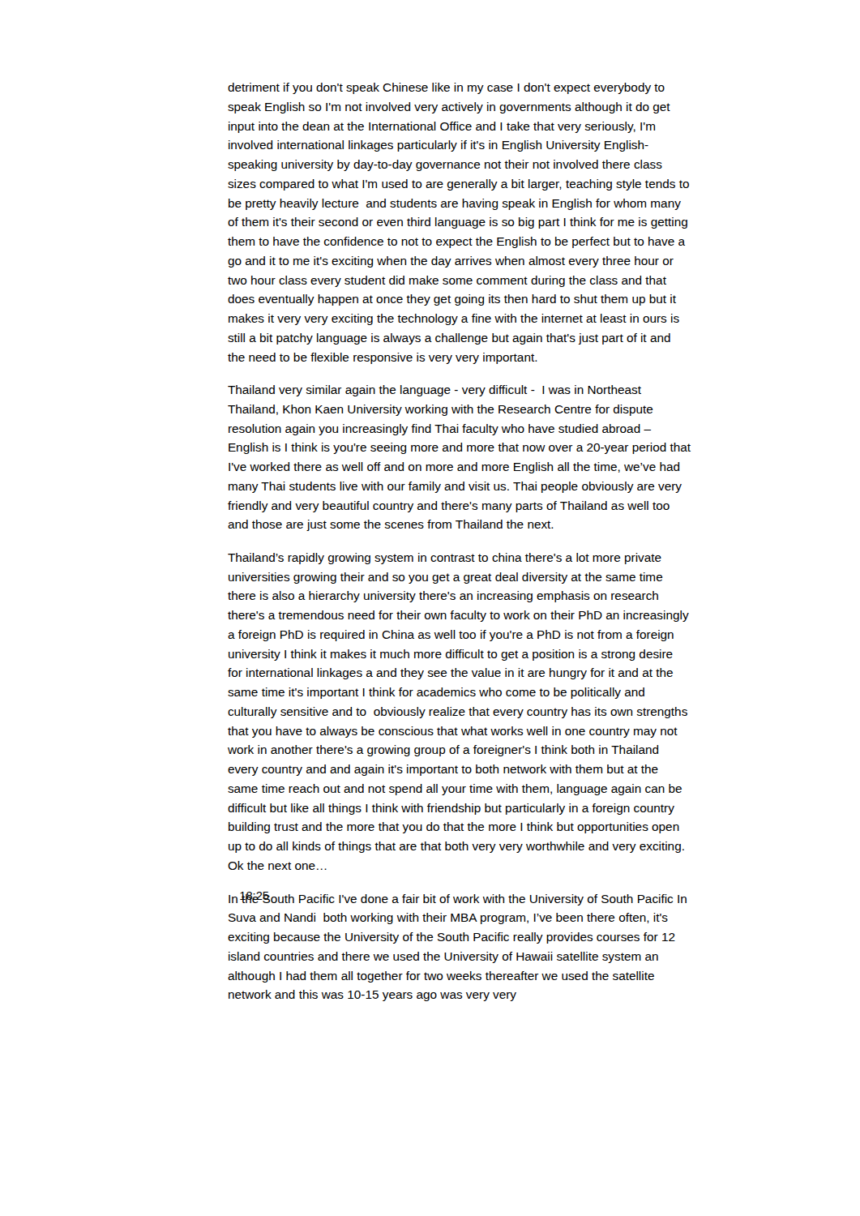detriment if you don't speak Chinese like in my case I don't expect everybody to speak English so I'm not involved very actively in governments although it do get input into the dean at the International Office and I take that very seriously, I'm involved international linkages particularly if it's in English University English-speaking university by day-to-day governance not their not involved there class sizes compared to what I'm used to are generally a bit larger, teaching style tends to be pretty heavily lecture and students are having speak in English for whom many of them it's their second or even third language is so big part I think for me is getting them to have the confidence to not to expect the English to be perfect but to have a go and it to me it's exciting when the day arrives when almost every three hour or two hour class every student did make some comment during the class and that does eventually happen at once they get going its then hard to shut them up but it makes it very very exciting the technology a fine with the internet at least in ours is still a bit patchy language is always a challenge but again that's just part of it and the need to be flexible responsive is very very important.
Thailand very similar again the language - very difficult - I was in Northeast Thailand, Khon Kaen University working with the Research Centre for dispute resolution again you increasingly find Thai faculty who have studied abroad – English is I think is you're seeing more and more that now over a 20-year period that I've worked there as well off and on more and more English all the time, we’ve had many Thai students live with our family and visit us. Thai people obviously are very friendly and very beautiful country and there's many parts of Thailand as well too and those are just some the scenes from Thailand the next.
Thailand’s rapidly growing system in contrast to china there's a lot more private universities growing their and so you get a great deal diversity at the same time there is also a hierarchy university there's an increasing emphasis on research there's a tremendous need for their own faculty to work on their PhD an increasingly a foreign PhD is required in China as well too if you're a PhD is not from a foreign university I think it makes it much more difficult to get a position is a strong desire for international linkages a and they see the value in it are hungry for it and at the same time it's important I think for academics who come to be politically and culturally sensitive and to obviously realize that every country has its own strengths that you have to always be conscious that what works well in one country may not work in another there's a growing group of a foreigner's I think both in Thailand every country and and again it's important to both network with them but at the same time reach out and not spend all your time with them, language again can be difficult but like all things I think with friendship but particularly in a foreign country building trust and the more that you do that the more I think but opportunities open up to do all kinds of things that are that both very very worthwhile and very exciting. Ok the next one…
18:25
In the South Pacific I've done a fair bit of work with the University of South Pacific In Suva and Nandi both working with their MBA program, I’ve been there often, it's exciting because the University of the South Pacific really provides courses for 12 island countries and there we used the University of Hawaii satellite system an although I had them all together for two weeks thereafter we used the satellite network and this was 10-15 years ago was very very